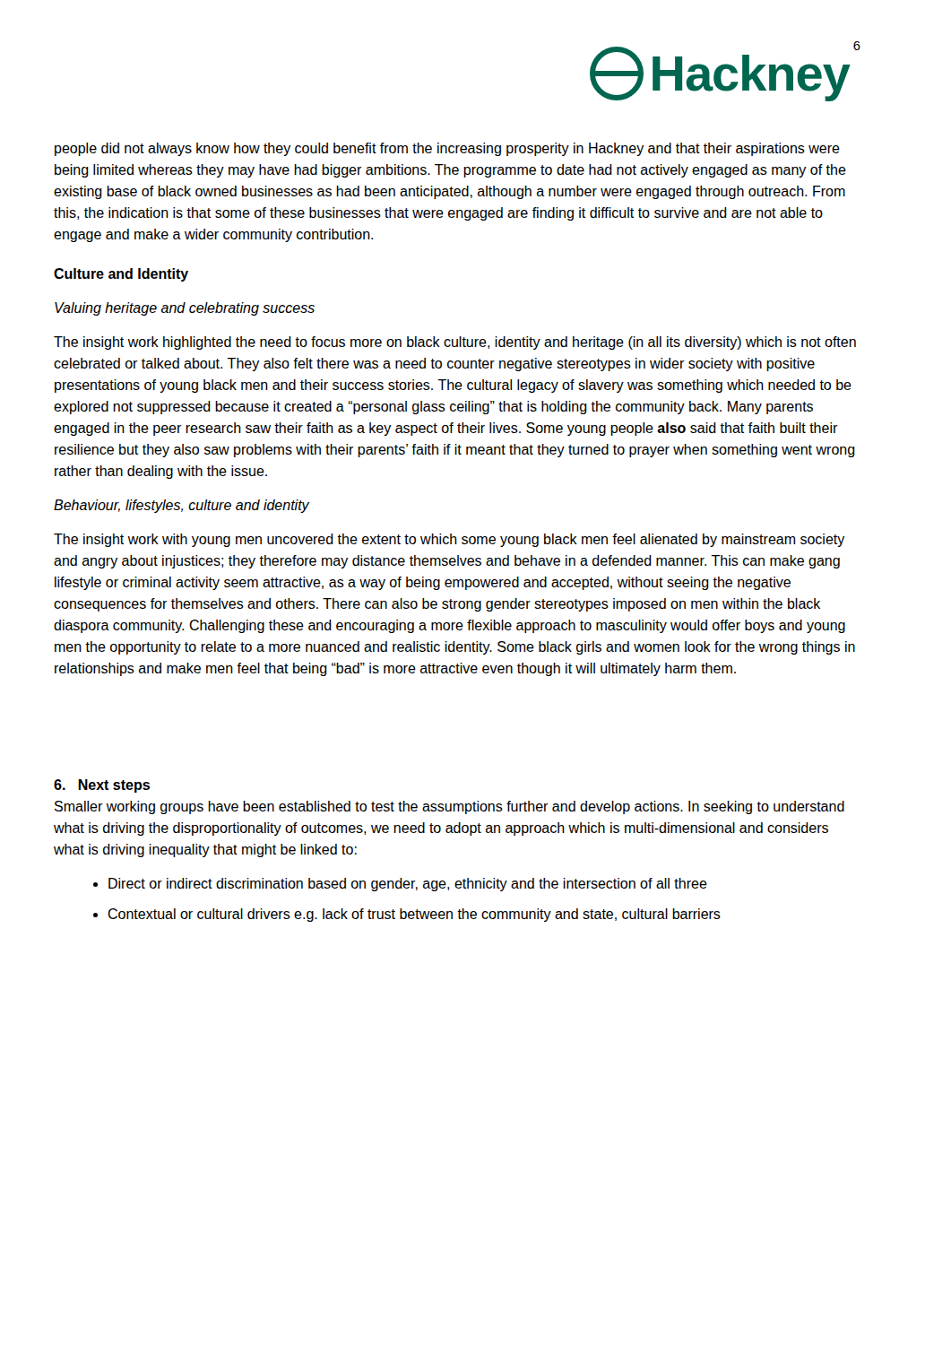Hackney 6
people did not always know how they could benefit from the increasing prosperity in Hackney and that their aspirations were being limited whereas they may have had bigger ambitions. The programme to date had not actively engaged as many of the existing base of black owned businesses as had been anticipated, although a number were engaged through outreach. From this, the indication is that some of these businesses that were engaged are finding it difficult to survive and are not able to engage and make a wider community contribution.
Culture and Identity
Valuing heritage and celebrating success
The insight work highlighted the need to focus more on black culture, identity and heritage (in all its diversity) which is not often celebrated or talked about. They also felt there was a need to counter negative stereotypes in wider society with positive presentations of young black men and their success stories. The cultural legacy of slavery was something which needed to be explored not suppressed because it created a “personal glass ceiling” that is holding the community back. Many parents engaged in the peer research saw their faith as a key aspect of their lives. Some young people also said that faith built their resilience but they also saw problems with their parents’ faith if it meant that they turned to prayer when something went wrong rather than dealing with the issue.
Behaviour, lifestyles, culture and identity
The insight work with young men uncovered the extent to which some young black men feel alienated by mainstream society and angry about injustices; they therefore may distance themselves and behave in a defended manner. This can make gang lifestyle or criminal activity seem attractive, as a way of being empowered and accepted, without seeing the negative consequences for themselves and others. There can also be strong gender stereotypes imposed on men within the black diaspora community. Challenging these and encouraging a more flexible approach to masculinity would offer boys and young men the opportunity to relate to a more nuanced and realistic identity. Some black girls and women look for the wrong things in relationships and make men feel that being “bad” is more attractive even though it will ultimately harm them.
6. Next steps
Smaller working groups have been established to test the assumptions further and develop actions. In seeking to understand what is driving the disproportionality of outcomes, we need to adopt an approach which is multi-dimensional and considers what is driving inequality that might be linked to:
Direct or indirect discrimination based on gender, age, ethnicity and the intersection of all three
Contextual or cultural drivers e.g. lack of trust between the community and state, cultural barriers